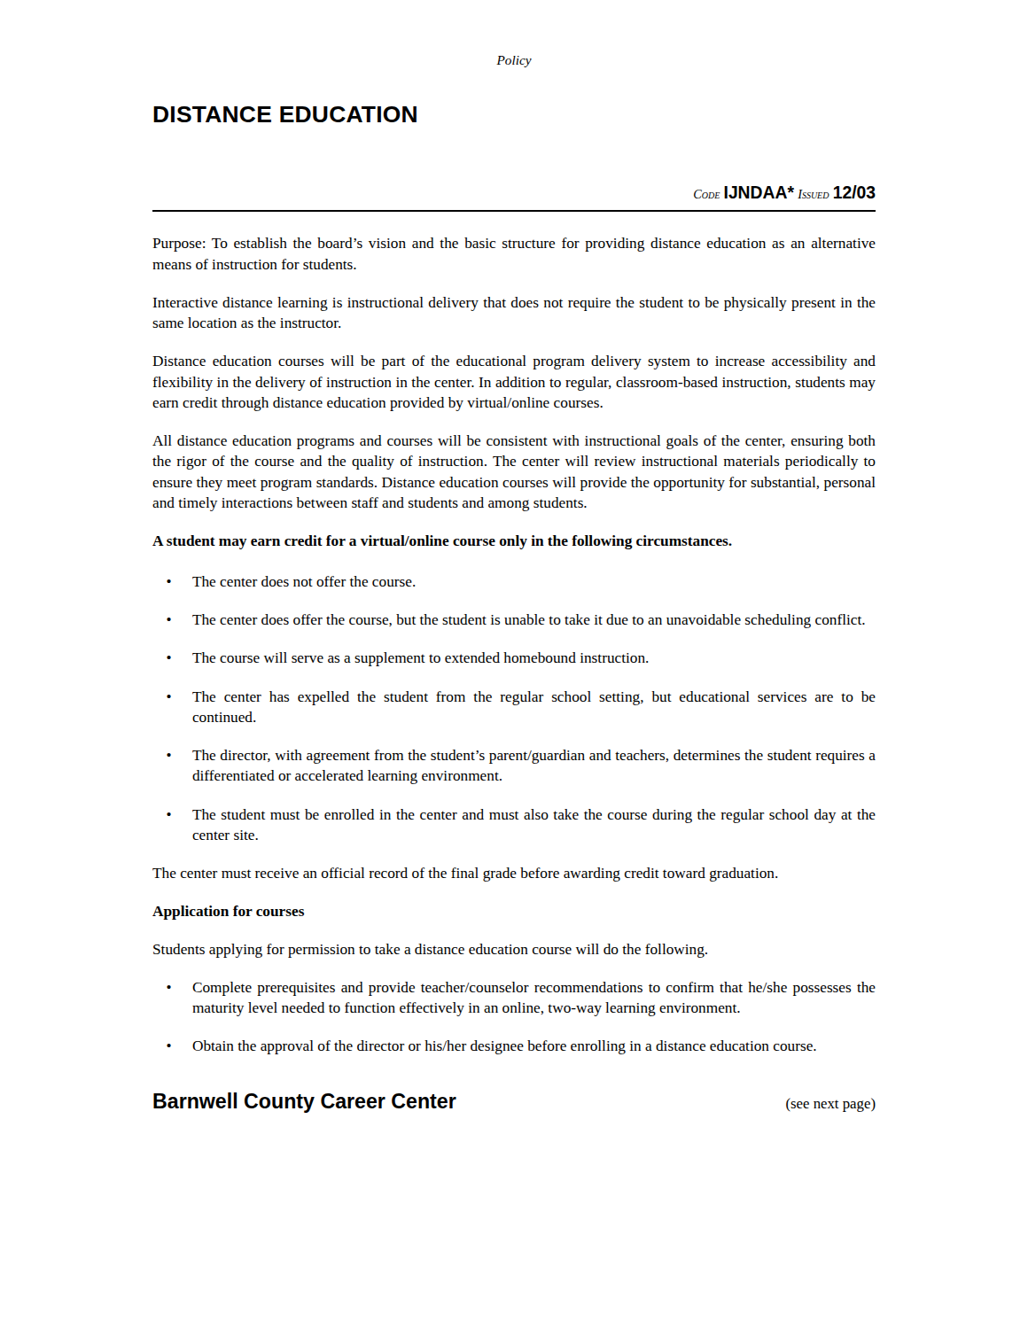Policy
DISTANCE EDUCATION
Code IJNDAA* Issued 12/03
Purpose: To establish the board’s vision and the basic structure for providing distance education as an alternative means of instruction for students.
Interactive distance learning is instructional delivery that does not require the student to be physically present in the same location as the instructor.
Distance education courses will be part of the educational program delivery system to increase accessibility and flexibility in the delivery of instruction in the center. In addition to regular, classroom-based instruction, students may earn credit through distance education provided by virtual/online courses.
All distance education programs and courses will be consistent with instructional goals of the center, ensuring both the rigor of the course and the quality of instruction. The center will review instructional materials periodically to ensure they meet program standards. Distance education courses will provide the opportunity for substantial, personal and timely interactions between staff and students and among students.
A student may earn credit for a virtual/online course only in the following circumstances.
The center does not offer the course.
The center does offer the course, but the student is unable to take it due to an unavoidable scheduling conflict.
The course will serve as a supplement to extended homebound instruction.
The center has expelled the student from the regular school setting, but educational services are to be continued.
The director, with agreement from the student’s parent/guardian and teachers, determines the student requires a differentiated or accelerated learning environment.
The student must be enrolled in the center and must also take the course during the regular school day at the center site.
The center must receive an official record of the final grade before awarding credit toward graduation.
Application for courses
Students applying for permission to take a distance education course will do the following.
Complete prerequisites and provide teacher/counselor recommendations to confirm that he/she possesses the maturity level needed to function effectively in an online, two-way learning environment.
Obtain the approval of the director or his/her designee before enrolling in a distance education course.
Barnwell County Career Center (see next page)